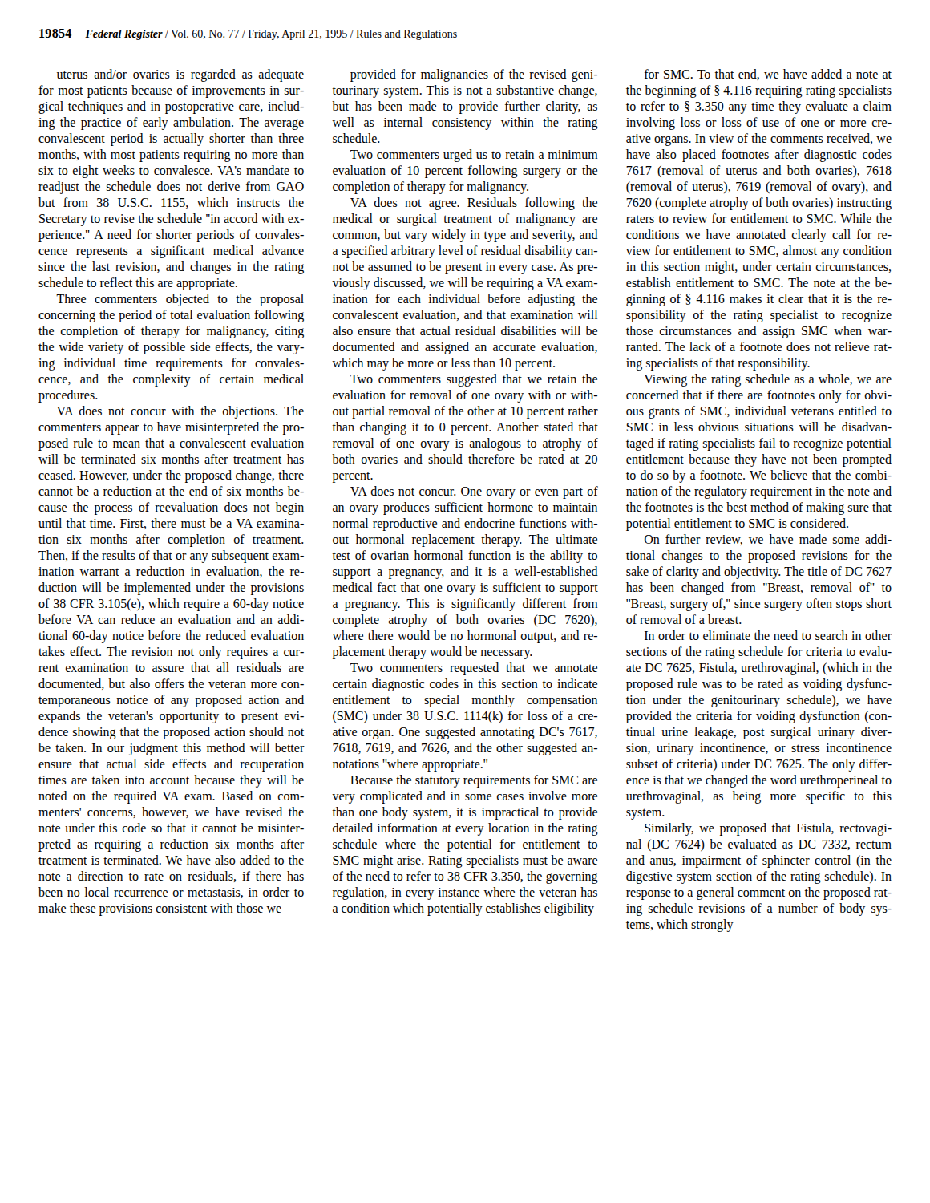19854 Federal Register / Vol. 60, No. 77 / Friday, April 21, 1995 / Rules and Regulations
uterus and/or ovaries is regarded as adequate for most patients because of improvements in surgical techniques and in postoperative care, including the practice of early ambulation. The average convalescent period is actually shorter than three months, with most patients requiring no more than six to eight weeks to convalesce. VA's mandate to readjust the schedule does not derive from GAO but from 38 U.S.C. 1155, which instructs the Secretary to revise the schedule ''in accord with experience.'' A need for shorter periods of convalescence represents a significant medical advance since the last revision, and changes in the rating schedule to reflect this are appropriate.
Three commenters objected to the proposal concerning the period of total evaluation following the completion of therapy for malignancy, citing the wide variety of possible side effects, the varying individual time requirements for convalescence, and the complexity of certain medical procedures.
VA does not concur with the objections. The commenters appear to have misinterpreted the proposed rule to mean that a convalescent evaluation will be terminated six months after treatment has ceased. However, under the proposed change, there cannot be a reduction at the end of six months because the process of reevaluation does not begin until that time. First, there must be a VA examination six months after completion of treatment. Then, if the results of that or any subsequent examination warrant a reduction in evaluation, the reduction will be implemented under the provisions of 38 CFR 3.105(e), which require a 60-day notice before VA can reduce an evaluation and an additional 60-day notice before the reduced evaluation takes effect. The revision not only requires a current examination to assure that all residuals are documented, but also offers the veteran more contemporaneous notice of any proposed action and expands the veteran's opportunity to present evidence showing that the proposed action should not be taken. In our judgment this method will better ensure that actual side effects and recuperation times are taken into account because they will be noted on the required VA exam. Based on commenters' concerns, however, we have revised the note under this code so that it cannot be misinterpreted as requiring a reduction six months after treatment is terminated. We have also added to the note a direction to rate on residuals, if there has been no local recurrence or metastasis, in order to make these provisions consistent with those we
provided for malignancies of the revised genitourinary system. This is not a substantive change, but has been made to provide further clarity, as well as internal consistency within the rating schedule.
Two commenters urged us to retain a minimum evaluation of 10 percent following surgery or the completion of therapy for malignancy.
VA does not agree. Residuals following the medical or surgical treatment of malignancy are common, but vary widely in type and severity, and a specified arbitrary level of residual disability cannot be assumed to be present in every case. As previously discussed, we will be requiring a VA examination for each individual before adjusting the convalescent evaluation, and that examination will also ensure that actual residual disabilities will be documented and assigned an accurate evaluation, which may be more or less than 10 percent.
Two commenters suggested that we retain the evaluation for removal of one ovary with or without partial removal of the other at 10 percent rather than changing it to 0 percent. Another stated that removal of one ovary is analogous to atrophy of both ovaries and should therefore be rated at 20 percent.
VA does not concur. One ovary or even part of an ovary produces sufficient hormone to maintain normal reproductive and endocrine functions without hormonal replacement therapy. The ultimate test of ovarian hormonal function is the ability to support a pregnancy, and it is a well-established medical fact that one ovary is sufficient to support a pregnancy. This is significantly different from complete atrophy of both ovaries (DC 7620), where there would be no hormonal output, and replacement therapy would be necessary.
Two commenters requested that we annotate certain diagnostic codes in this section to indicate entitlement to special monthly compensation (SMC) under 38 U.S.C. 1114(k) for loss of a creative organ. One suggested annotating DC's 7617, 7618, 7619, and 7626, and the other suggested annotations ''where appropriate.''
Because the statutory requirements for SMC are very complicated and in some cases involve more than one body system, it is impractical to provide detailed information at every location in the rating schedule where the potential for entitlement to SMC might arise. Rating specialists must be aware of the need to refer to 38 CFR 3.350, the governing regulation, in every instance where the veteran has a condition which potentially establishes eligibility
for SMC. To that end, we have added a note at the beginning of § 4.116 requiring rating specialists to refer to § 3.350 any time they evaluate a claim involving loss or loss of use of one or more creative organs. In view of the comments received, we have also placed footnotes after diagnostic codes 7617 (removal of uterus and both ovaries), 7618 (removal of uterus), 7619 (removal of ovary), and 7620 (complete atrophy of both ovaries) instructing raters to review for entitlement to SMC. While the conditions we have annotated clearly call for review for entitlement to SMC, almost any condition in this section might, under certain circumstances, establish entitlement to SMC. The note at the beginning of § 4.116 makes it clear that it is the responsibility of the rating specialist to recognize those circumstances and assign SMC when warranted. The lack of a footnote does not relieve rating specialists of that responsibility.
Viewing the rating schedule as a whole, we are concerned that if there are footnotes only for obvious grants of SMC, individual veterans entitled to SMC in less obvious situations will be disadvantaged if rating specialists fail to recognize potential entitlement because they have not been prompted to do so by a footnote. We believe that the combination of the regulatory requirement in the note and the footnotes is the best method of making sure that potential entitlement to SMC is considered.
On further review, we have made some additional changes to the proposed revisions for the sake of clarity and objectivity. The title of DC 7627 has been changed from ''Breast, removal of'' to ''Breast, surgery of,'' since surgery often stops short of removal of a breast.
In order to eliminate the need to search in other sections of the rating schedule for criteria to evaluate DC 7625, Fistula, urethrovaginal, (which in the proposed rule was to be rated as voiding dysfunction under the genitourinary schedule), we have provided the criteria for voiding dysfunction (continual urine leakage, post surgical urinary diversion, urinary incontinence, or stress incontinence subset of criteria) under DC 7625. The only difference is that we changed the word urethroperineal to urethrovaginal, as being more specific to this system.
Similarly, we proposed that Fistula, rectovaginal (DC 7624) be evaluated as DC 7332, rectum and anus, impairment of sphincter control (in the digestive system section of the rating schedule). In response to a general comment on the proposed rating schedule revisions of a number of body systems, which strongly